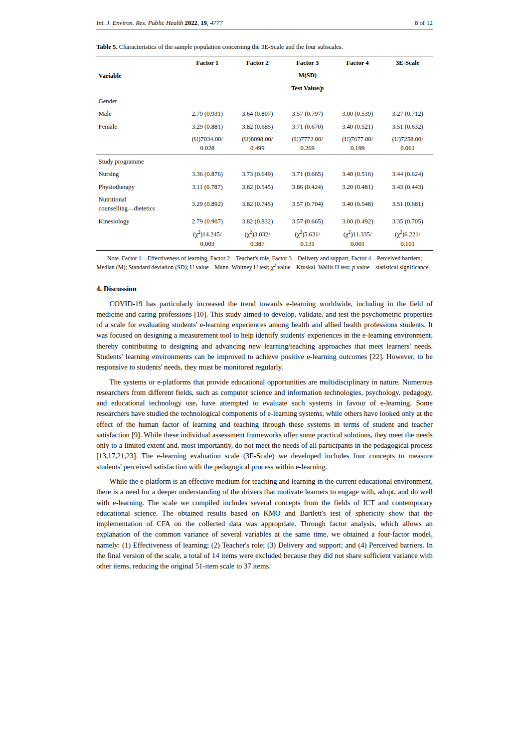Int. J. Environ. Res. Public Health 2022, 19, 4777 8 of 12
Table 5. Characteristics of the sample population concerning the 3E-Scale and the four subscales.
| Variable | Factor 1 | Factor 2 | Factor 3 | Factor 4 | 3E-Scale |
| --- | --- | --- | --- | --- | --- |
| M(SD) |
| Test Value/ p |
| Gender | | | | | |
| Male | 2.79 (0.931) | 3.64 (0.807) | 3.57 (0.797) | 3.00 (0.539) | 3.27 (0.712) |
| Female | 3.29 (0.881) | 3.82 (0.685) | 3.71 (0.670) | 3.40 (0.521) | 3.51 (0.632) |
| | (U)7034.00/ 0.028 | (U)8098.00/ 0.499 | (U)7772.00/ 0.269 | (U)7677.00/ 0.199 | (U)7258.00/ 0.061 |
| Study programme | | | | | |
| Nursing | 3.36 (0.876) | 3.73 (0.649) | 3.71 (0.665) | 3.40 (0.516) | 3.44 (0.624) |
| Physiotherapy | 3.11 (0.787) | 3.82 (0.545) | 3.86 (0.424) | 3.20 (0.481) | 3.43 (0.443) |
| Nutritional counselling—dietetics | 3.29 (0.892) | 3.82 (0.745) | 3.57 (0.704) | 3.40 (0.548) | 3.51 (0.681) |
| Kinesiology | 2.79 (0.907) | 3.82 (0.832) | 3.57 (0.665) | 3.00 (0.492) | 3.35 (0.705) |
| | (χ 2 )14.245/ 0.003 | (χ 2 )3.032/ 0.387 | (χ 2 )5.631/ 0.131 | (χ 2 )11.335/ 0.001 | (χ 2 )6.221/ 0.101 |
Note. Factor 1—Effectiveness of learning, Factor 2—Teacher's role, Factor 3—Delivery and support, Factor 4—Perceived barriers; Median (M); Standard deviation (SD); U value—Mann–Whitney U test; χ2 value—Kruskal–Wallis H test; p value—statistical significance.
4. Discussion
COVID-19 has particularly increased the trend towards e-learning worldwide, including in the field of medicine and caring professions [10]. This study aimed to develop, validate, and test the psychometric properties of a scale for evaluating students' e-learning experiences among health and allied health professions students. It was focused on designing a measurement tool to help identify students' experiences in the e-learning environment, thereby contributing to designing and advancing new learning/teaching approaches that meet learners' needs. Students' learning environments can be improved to achieve positive e-learning outcomes [22]. However, to be responsive to students' needs, they must be monitored regularly.
The systems or e-platforms that provide educational opportunities are multidisciplinary in nature. Numerous researchers from different fields, such as computer science and information technologies, psychology, pedagogy, and educational technology use, have attempted to evaluate such systems in favour of e-learning. Some researchers have studied the technological components of e-learning systems, while others have looked only at the effect of the human factor of learning and teaching through these systems in terms of student and teacher satisfaction [9]. While these individual assessment frameworks offer some practical solutions, they meet the needs only to a limited extent and, most importantly, do not meet the needs of all participants in the pedagogical process [13,17,21,23]. The e-learning evaluation scale (3E-Scale) we developed includes four concepts to measure students' perceived satisfaction with the pedagogical process within e-learning.
While the e-platform is an effective medium for teaching and learning in the current educational environment, there is a need for a deeper understanding of the drivers that motivate learners to engage with, adopt, and do well with e-learning. The scale we compiled includes several concepts from the fields of ICT and contemporary educational science. The obtained results based on KMO and Bartlett's test of sphericity show that the implementation of CFA on the collected data was appropriate. Through factor analysis, which allows an explanation of the common variance of several variables at the same time, we obtained a four-factor model, namely: (1) Effectiveness of learning; (2) Teacher's role; (3) Delivery and support; and (4) Perceived barriers. In the final version of the scale, a total of 14 items were excluded because they did not share sufficient variance with other items, reducing the original 51-item scale to 37 items.